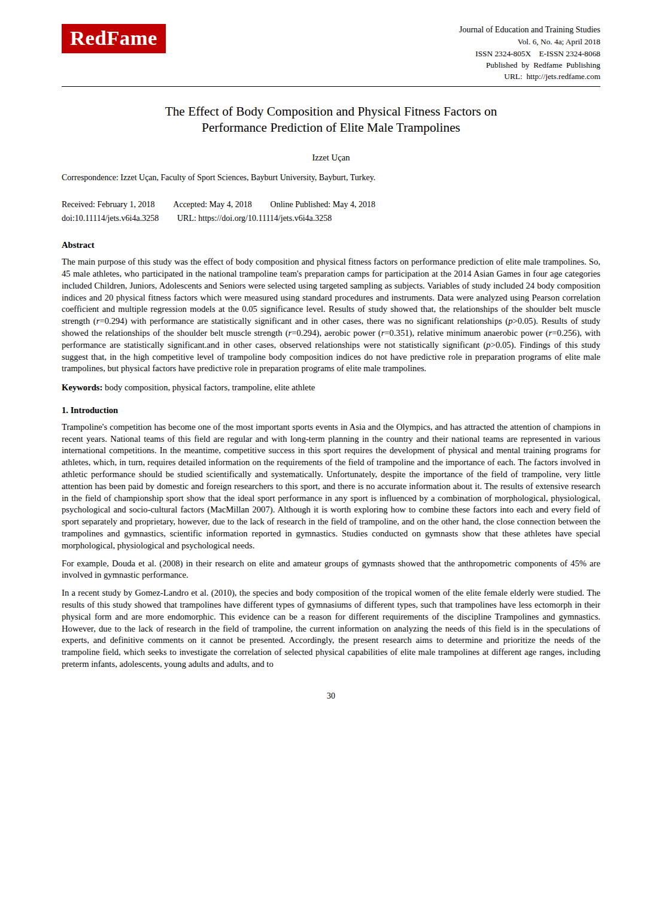RedFame
Journal of Education and Training Studies
Vol. 6, No. 4a; April 2018
ISSN 2324-805X E-ISSN 2324-8068
Published by Redfame Publishing
URL: http://jets.redfame.com
The Effect of Body Composition and Physical Fitness Factors on
Performance Prediction of Elite Male Trampolines
Izzet Uçan
Correspondence: Izzet Uçan, Faculty of Sport Sciences, Bayburt University, Bayburt, Turkey.
Received: February 1, 2018 Accepted: May 4, 2018 Online Published: May 4, 2018
doi:10.11114/jets.v6i4a.3258 URL: https://doi.org/10.11114/jets.v6i4a.3258
Abstract
The main purpose of this study was the effect of body composition and physical fitness factors on performance prediction of elite male trampolines. So, 45 male athletes, who participated in the national trampoline team's preparation camps for participation at the 2014 Asian Games in four age categories included Children, Juniors, Adolescents and Seniors were selected using targeted sampling as subjects. Variables of study included 24 body composition indices and 20 physical fitness factors which were measured using standard procedures and instruments. Data were analyzed using Pearson correlation coefficient and multiple regression models at the 0.05 significance level. Results of study showed that, the relationships of the shoulder belt muscle strength (r=0.294) with performance are statistically significant and in other cases, there was no significant relationships (p>0.05). Results of study showed the relationships of the shoulder belt muscle strength (r=0.294), aerobic power (r=0.351), relative minimum anaerobic power (r=0.256), with performance are statistically significant.and in other cases, observed relationships were not statistically significant (p>0.05). Findings of this study suggest that, in the high competitive level of trampoline body composition indices do not have predictive role in preparation programs of elite male trampolines, but physical factors have predictive role in preparation programs of elite male trampolines.
Keywords: body composition, physical factors, trampoline, elite athlete
1. Introduction
Trampoline's competition has become one of the most important sports events in Asia and the Olympics, and has attracted the attention of champions in recent years. National teams of this field are regular and with long-term planning in the country and their national teams are represented in various international competitions. In the meantime, competitive success in this sport requires the development of physical and mental training programs for athletes, which, in turn, requires detailed information on the requirements of the field of trampoline and the importance of each. The factors involved in athletic performance should be studied scientifically and systematically. Unfortunately, despite the importance of the field of trampoline, very little attention has been paid by domestic and foreign researchers to this sport, and there is no accurate information about it. The results of extensive research in the field of championship sport show that the ideal sport performance in any sport is influenced by a combination of morphological, physiological, psychological and socio-cultural factors (MacMillan 2007). Although it is worth exploring how to combine these factors into each and every field of sport separately and proprietary, however, due to the lack of research in the field of trampoline, and on the other hand, the close connection between the trampolines and gymnastics, scientific information reported in gymnastics. Studies conducted on gymnasts show that these athletes have special morphological, physiological and psychological needs.
For example, Douda et al. (2008) in their research on elite and amateur groups of gymnasts showed that the anthropometric components of 45% are involved in gymnastic performance.
In a recent study by Gomez-Landro et al. (2010), the species and body composition of the tropical women of the elite female elderly were studied. The results of this study showed that trampolines have different types of gymnasiums of different types, such that trampolines have less ectomorph in their physical form and are more endomorphic. This evidence can be a reason for different requirements of the discipline Trampolines and gymnastics. However, due to the lack of research in the field of trampoline, the current information on analyzing the needs of this field is in the speculations of experts, and definitive comments on it cannot be presented. Accordingly, the present research aims to determine and prioritize the needs of the trampoline field, which seeks to investigate the correlation of selected physical capabilities of elite male trampolines at different age ranges, including preterm infants, adolescents, young adults and adults, and to
30